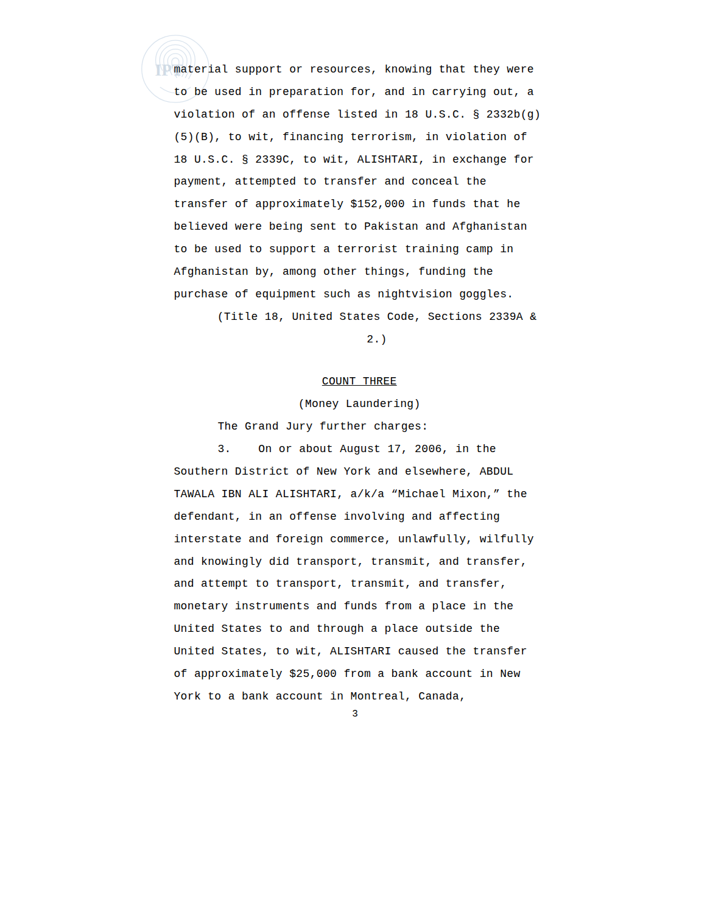IPT
material support or resources, knowing that they were to be used in preparation for, and in carrying out, a violation of an offense listed in 18 U.S.C. § 2332b(g)(5)(B), to wit, financing terrorism, in violation of 18 U.S.C. § 2339C, to wit, ALISHTARI, in exchange for payment, attempted to transfer and conceal the transfer of approximately $152,000 in funds that he believed were being sent to Pakistan and Afghanistan to be used to support a terrorist training camp in Afghanistan by, among other things, funding the purchase of equipment such as nightvision goggles.
(Title 18, United States Code, Sections 2339A & 2.)
COUNT THREE
(Money Laundering)
The Grand Jury further charges:
3. On or about August 17, 2006, in the Southern District of New York and elsewhere, ABDUL TAWALA IBN ALI ALISHTARI, a/k/a “Michael Mixon,” the defendant, in an offense involving and affecting interstate and foreign commerce, unlawfully, wilfully and knowingly did transport, transmit, and transfer, and attempt to transport, transmit, and transfer, monetary instruments and funds from a place in the United States to and through a place outside the United States, to wit, ALISHTARI caused the transfer of approximately $25,000 from a bank account in New York to a bank account in Montreal, Canada,
3